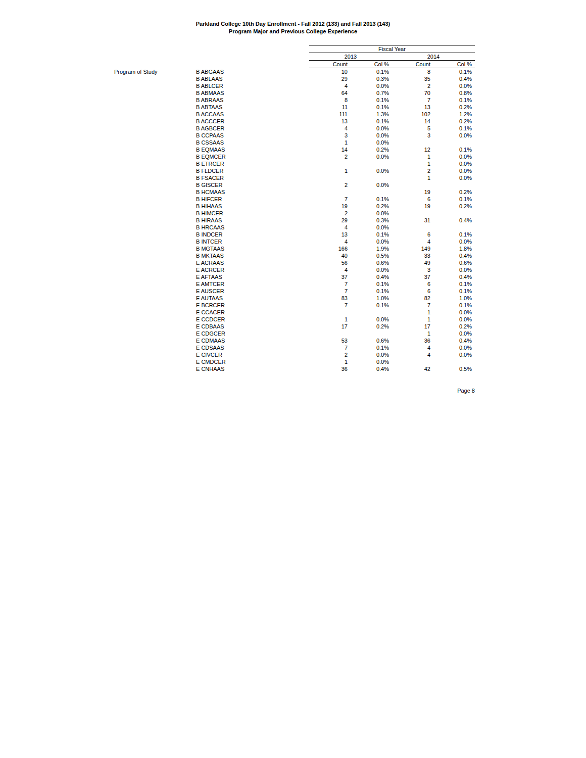Parkland College 10th Day Enrollment - Fall 2012 (133) and Fall 2013 (143)
Program Major and Previous College Experience
| | | Fiscal Year |
| --- | --- | --- |
| | | 2013 | 2014 |
| | | Count | Col % | Count | Col % |
| Program of Study | B ABGAAS | 10 | 0.1% | 8 | 0.1% |
| | B ABLAAS | 29 | 0.3% | 35 | 0.4% |
| | B ABLCER | 4 | 0.0% | 2 | 0.0% |
| | B ABMAAS | 64 | 0.7% | 70 | 0.8% |
| | B ABRAAS | 8 | 0.1% | 7 | 0.1% |
| | B ABTAAS | 11 | 0.1% | 13 | 0.2% |
| | B ACCAAS | 111 | 1.3% | 102 | 1.2% |
| | B ACCCER | 13 | 0.1% | 14 | 0.2% |
| | B AGBCER | 4 | 0.0% | 5 | 0.1% |
| | B CCPAAS | 3 | 0.0% | 3 | 0.0% |
| | B CSSAAS | 1 | 0.0% | | |
| | B EQMAAS | 14 | 0.2% | 12 | 0.1% |
| | B EQMCER | 2 | 0.0% | 1 | 0.0% |
| | B ETRCER | | | 1 | 0.0% |
| | B FLDCER | 1 | 0.0% | 2 | 0.0% |
| | B FSACER | | | 1 | 0.0% |
| | B GISCER | 2 | 0.0% | | |
| | B HCMAAS | | | 19 | 0.2% |
| | B HIFCER | 7 | 0.1% | 6 | 0.1% |
| | B HIHAAS | 19 | 0.2% | 19 | 0.2% |
| | B HIMCER | 2 | 0.0% | | |
| | B HIRAAS | 29 | 0.3% | 31 | 0.4% |
| | B HRCAAS | 4 | 0.0% | | |
| | B INDCER | 13 | 0.1% | 6 | 0.1% |
| | B INTCER | 4 | 0.0% | 4 | 0.0% |
| | B MGTAAS | 166 | 1.9% | 149 | 1.8% |
| | B MKTAAS | 40 | 0.5% | 33 | 0.4% |
| | E ACRAAS | 56 | 0.6% | 49 | 0.6% |
| | E ACRCER | 4 | 0.0% | 3 | 0.0% |
| | E AFTAAS | 37 | 0.4% | 37 | 0.4% |
| | E AMTCER | 7 | 0.1% | 6 | 0.1% |
| | E AUSCER | 7 | 0.1% | 6 | 0.1% |
| | E AUTAAS | 83 | 1.0% | 82 | 1.0% |
| | E BCRCER | 7 | 0.1% | 7 | 0.1% |
| | E CCACER | | | 1 | 0.0% |
| | E CCDCER | 1 | 0.0% | 1 | 0.0% |
| | E CDBAAS | 17 | 0.2% | 17 | 0.2% |
| | E CDGCER | | | 1 | 0.0% |
| | E CDMAAS | 53 | 0.6% | 36 | 0.4% |
| | E CDSAAS | 7 | 0.1% | 4 | 0.0% |
| | E CIVCER | 2 | 0.0% | 4 | 0.0% |
| | E CMDCER | 1 | 0.0% | | |
| | E CNHAAS | 36 | 0.4% | 42 | 0.5% |
Page 8